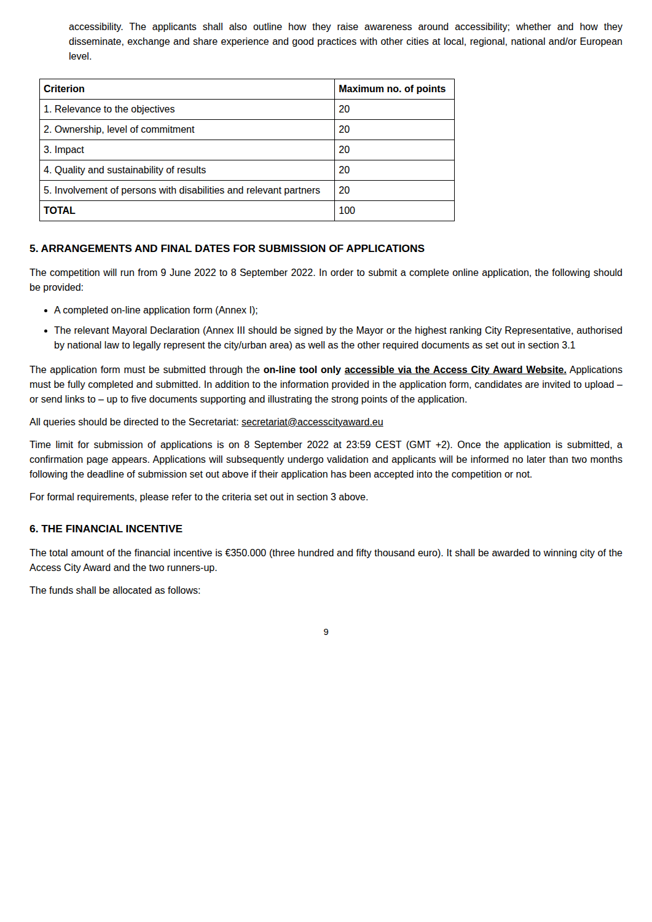accessibility. The applicants shall also outline how they raise awareness around accessibility; whether and how they disseminate, exchange and share experience and good practices with other cities at local, regional, national and/or European level.
| Criterion | Maximum no. of points |
| 1. Relevance to the objectives | 20 |
| 2. Ownership, level of commitment | 20 |
| 3. Impact | 20 |
| 4. Quality and sustainability of results | 20 |
| 5. Involvement of persons with disabilities and relevant partners | 20 |
| TOTAL | 100 |
5. ARRANGEMENTS AND FINAL DATES FOR SUBMISSION OF APPLICATIONS
The competition will run from 9 June 2022 to 8 September 2022. In order to submit a complete online application, the following should be provided:
A completed on-line application form (Annex I);
The relevant Mayoral Declaration (Annex III should be signed by the Mayor or the highest ranking City Representative, authorised by national law to legally represent the city/urban area) as well as the other required documents as set out in section 3.1
The application form must be submitted through the on-line tool only accessible via the Access City Award Website. Applications must be fully completed and submitted. In addition to the information provided in the application form, candidates are invited to upload – or send links to – up to five documents supporting and illustrating the strong points of the application.
All queries should be directed to the Secretariat: secretariat@accesscityaward.eu
Time limit for submission of applications is on 8 September 2022 at 23:59 CEST (GMT +2). Once the application is submitted, a confirmation page appears. Applications will subsequently undergo validation and applicants will be informed no later than two months following the deadline of submission set out above if their application has been accepted into the competition or not.
For formal requirements, please refer to the criteria set out in section 3 above.
6. THE FINANCIAL INCENTIVE
The total amount of the financial incentive is €350.000 (three hundred and fifty thousand euro). It shall be awarded to winning city of the Access City Award and the two runners-up.
The funds shall be allocated as follows:
9